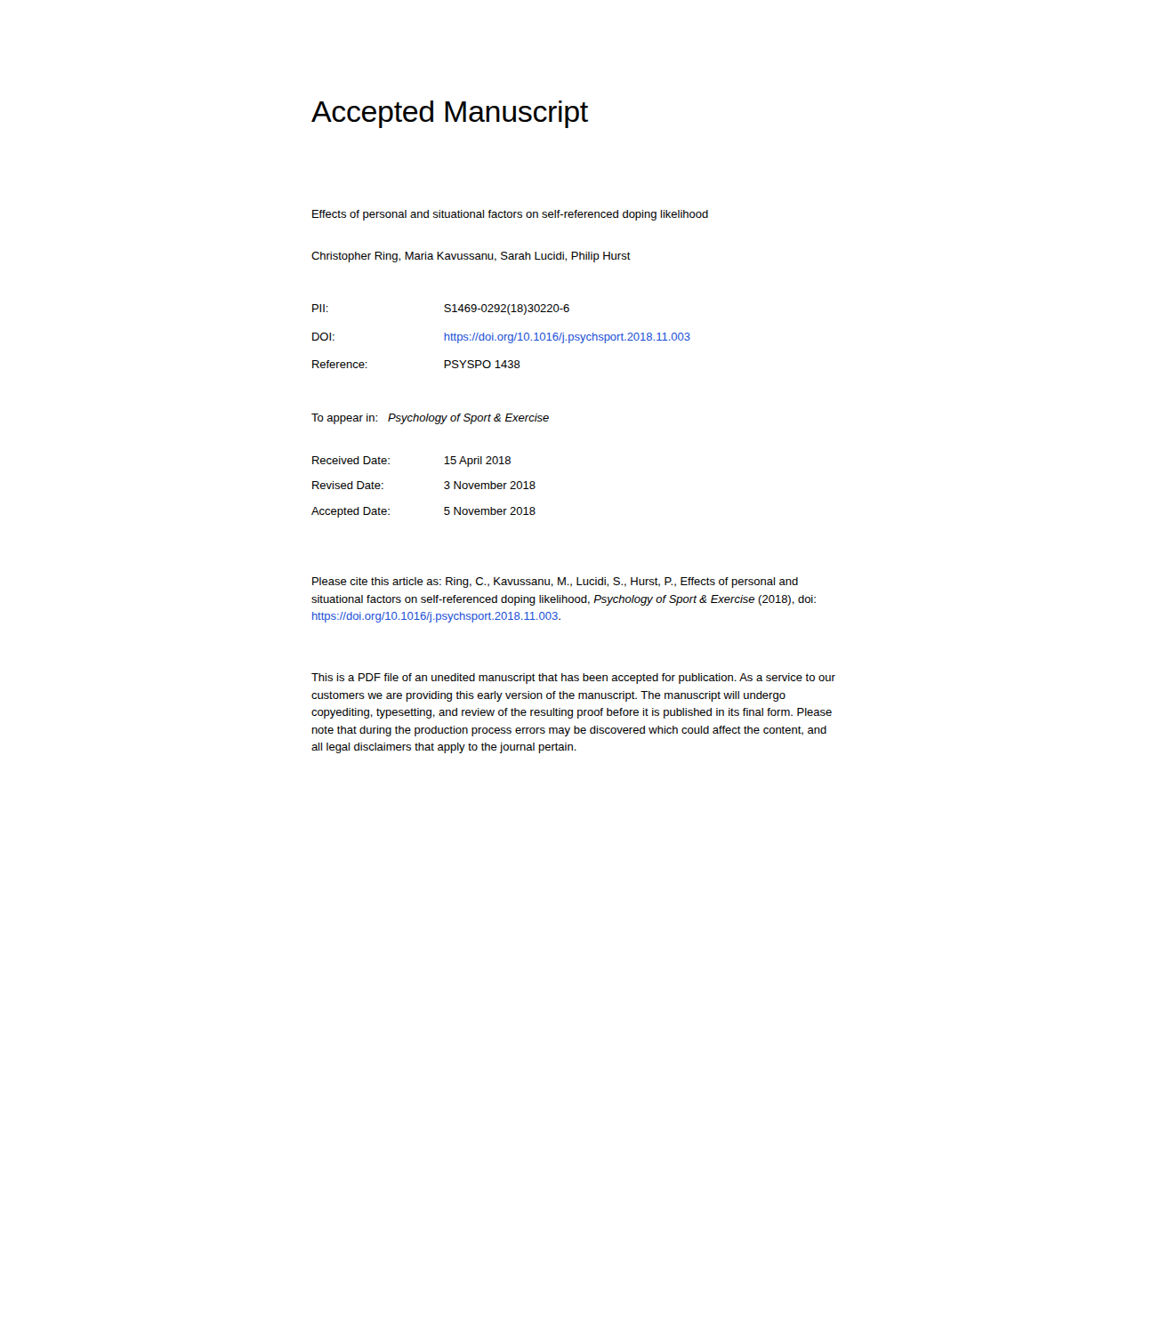Accepted Manuscript
Effects of personal and situational factors on self-referenced doping likelihood
Christopher Ring, Maria Kavussanu, Sarah Lucidi, Philip Hurst
| PII: | S1469-0292(18)30220-6 |
| DOI: | https://doi.org/10.1016/j.psychsport.2018.11.003 |
| Reference: | PSYSPO 1438 |
To appear in: Psychology of Sport & Exercise
| Received Date: | 15 April 2018 |
| Revised Date: | 3 November 2018 |
| Accepted Date: | 5 November 2018 |
Please cite this article as: Ring, C., Kavussanu, M., Lucidi, S., Hurst, P., Effects of personal and situational factors on self-referenced doping likelihood, Psychology of Sport & Exercise (2018), doi: https://doi.org/10.1016/j.psychsport.2018.11.003.
This is a PDF file of an unedited manuscript that has been accepted for publication. As a service to our customers we are providing this early version of the manuscript. The manuscript will undergo copyediting, typesetting, and review of the resulting proof before it is published in its final form. Please note that during the production process errors may be discovered which could affect the content, and all legal disclaimers that apply to the journal pertain.